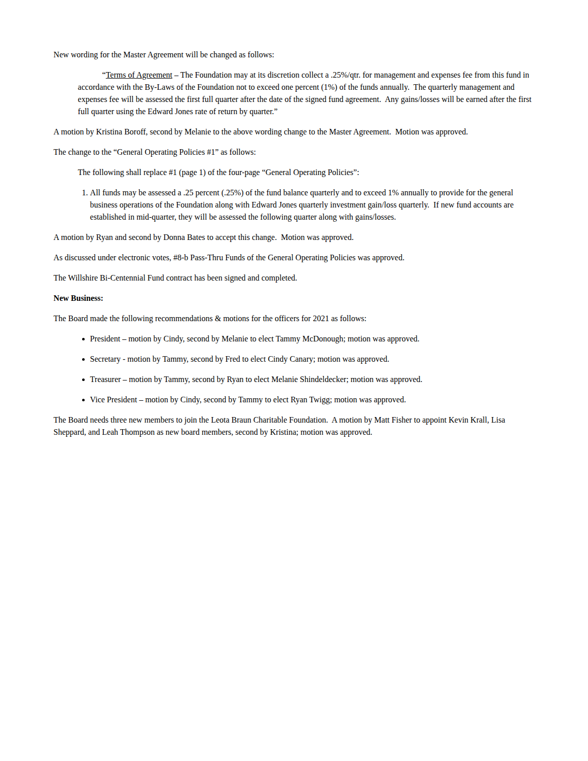New wording for the Master Agreement will be changed as follows:
“Terms of Agreement – The Foundation may at its discretion collect a .25%/qtr. for management and expenses fee from this fund in accordance with the By-Laws of the Foundation not to exceed one percent (1%) of the funds annually. The quarterly management and expenses fee will be assessed the first full quarter after the date of the signed fund agreement. Any gains/losses will be earned after the first full quarter using the Edward Jones rate of return by quarter.”
A motion by Kristina Boroff, second by Melanie to the above wording change to the Master Agreement. Motion was approved.
The change to the “General Operating Policies #1” as follows:
The following shall replace #1 (page 1) of the four-page “General Operating Policies”:
All funds may be assessed a .25 percent (.25%) of the fund balance quarterly and to exceed 1% annually to provide for the general business operations of the Foundation along with Edward Jones quarterly investment gain/loss quarterly. If new fund accounts are established in mid-quarter, they will be assessed the following quarter along with gains/losses.
A motion by Ryan and second by Donna Bates to accept this change. Motion was approved.
As discussed under electronic votes, #8-b Pass-Thru Funds of the General Operating Policies was approved.
The Willshire Bi-Centennial Fund contract has been signed and completed.
New Business:
The Board made the following recommendations & motions for the officers for 2021 as follows:
President – motion by Cindy, second by Melanie to elect Tammy McDonough; motion was approved.
Secretary - motion by Tammy, second by Fred to elect Cindy Canary; motion was approved.
Treasurer – motion by Tammy, second by Ryan to elect Melanie Shindeldecker; motion was approved.
Vice President – motion by Cindy, second by Tammy to elect Ryan Twigg; motion was approved.
The Board needs three new members to join the Leota Braun Charitable Foundation. A motion by Matt Fisher to appoint Kevin Krall, Lisa Sheppard, and Leah Thompson as new board members, second by Kristina; motion was approved.